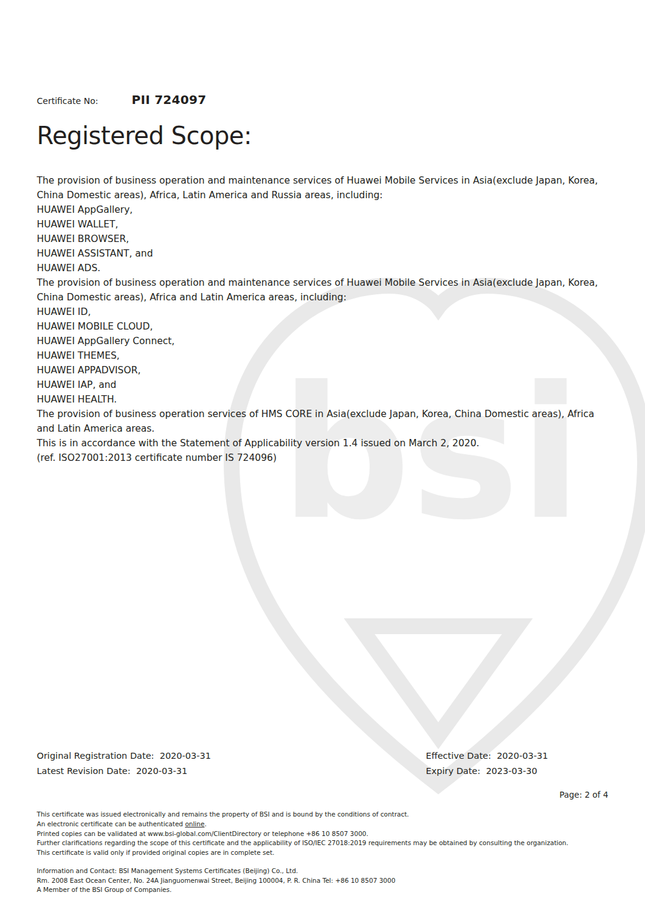bsi
Certificate No: PII 724097
Registered Scope:
The provision of business operation and maintenance services of Huawei Mobile Services in Asia(exclude Japan, Korea, China Domestic areas), Africa, Latin America and Russia areas, including:
HUAWEI AppGallery,
HUAWEI WALLET,
HUAWEI BROWSER,
HUAWEI ASSISTANT, and
HUAWEI ADS.
The provision of business operation and maintenance services of Huawei Mobile Services in Asia(exclude Japan, Korea, China Domestic areas), Africa and Latin America areas, including:
HUAWEI ID,
HUAWEI MOBILE CLOUD,
HUAWEI AppGallery Connect,
HUAWEI THEMES,
HUAWEI APPADVISOR,
HUAWEI IAP, and
HUAWEI HEALTH.
The provision of business operation services of HMS CORE in Asia(exclude Japan, Korea, China Domestic areas), Africa and Latin America areas.
This is in accordance with the Statement of Applicability version 1.4 issued on March 2, 2020.
(ref. ISO27001:2013 certificate number IS 724096)
Original Registration Date: 2020-03-31
Latest Revision Date: 2020-03-31
Effective Date: 2020-03-31
Expiry Date: 2023-03-30
Page: 2 of 4
This certificate was issued electronically and remains the property of BSI and is bound by the conditions of contract.
An electronic certificate can be authenticated online.
Printed copies can be validated at www.bsi-global.com/ClientDirectory or telephone +86 10 8507 3000.
Further clarifications regarding the scope of this certificate and the applicability of ISO/IEC 27018:2019 requirements may be obtained by consulting the organization.
This certificate is valid only if provided original copies are in complete set.
Information and Contact: BSI Management Systems Certificates (Beijing) Co., Ltd.
Rm. 2008 East Ocean Center, No. 24A Jianguomenwai Street, Beijing 100004, P. R. China Tel: +86 10 8507 3000
A Member of the BSI Group of Companies.